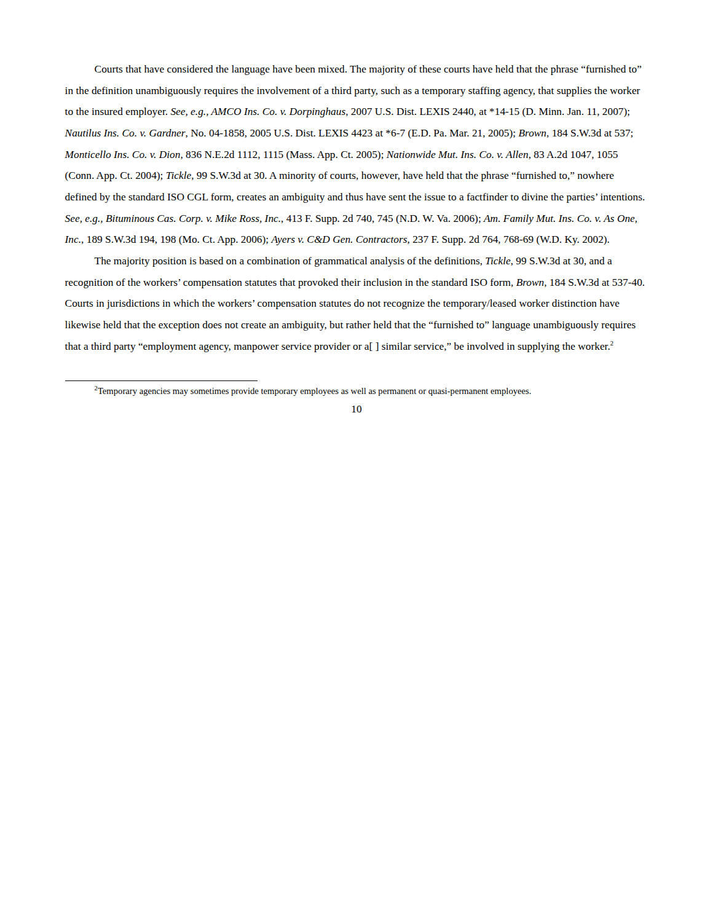Courts that have considered the language have been mixed. The majority of these courts have held that the phrase “furnished to” in the definition unambiguously requires the involvement of a third party, such as a temporary staffing agency, that supplies the worker to the insured employer. See, e.g., AMCO Ins. Co. v. Dorpinghaus, 2007 U.S. Dist. LEXIS 2440, at *14-15 (D. Minn. Jan. 11, 2007); Nautilus Ins. Co. v. Gardner, No. 04-1858, 2005 U.S. Dist. LEXIS 4423 at *6-7 (E.D. Pa. Mar. 21, 2005); Brown, 184 S.W.3d at 537; Monticello Ins. Co. v. Dion, 836 N.E.2d 1112, 1115 (Mass. App. Ct. 2005); Nationwide Mut. Ins. Co. v. Allen, 83 A.2d 1047, 1055 (Conn. App. Ct. 2004); Tickle, 99 S.W.3d at 30. A minority of courts, however, have held that the phrase “furnished to,” nowhere defined by the standard ISO CGL form, creates an ambiguity and thus have sent the issue to a factfinder to divine the parties’ intentions. See, e.g., Bituminous Cas. Corp. v. Mike Ross, Inc., 413 F. Supp. 2d 740, 745 (N.D. W. Va. 2006); Am. Family Mut. Ins. Co. v. As One, Inc., 189 S.W.3d 194, 198 (Mo. Ct. App. 2006); Ayers v. C&D Gen. Contractors, 237 F. Supp. 2d 764, 768-69 (W.D. Ky. 2002).
The majority position is based on a combination of grammatical analysis of the definitions, Tickle, 99 S.W.3d at 30, and a recognition of the workers’ compensation statutes that provoked their inclusion in the standard ISO form, Brown, 184 S.W.3d at 537-40. Courts in jurisdictions in which the workers’ compensation statutes do not recognize the temporary/leased worker distinction have likewise held that the exception does not create an ambiguity, but rather held that the “furnished to” language unambiguously requires that a third party “employment agency, manpower service provider or a[ ] similar service,” be involved in supplying the worker.2
2Temporary agencies may sometimes provide temporary employees as well as permanent or quasi-permanent employees.
10